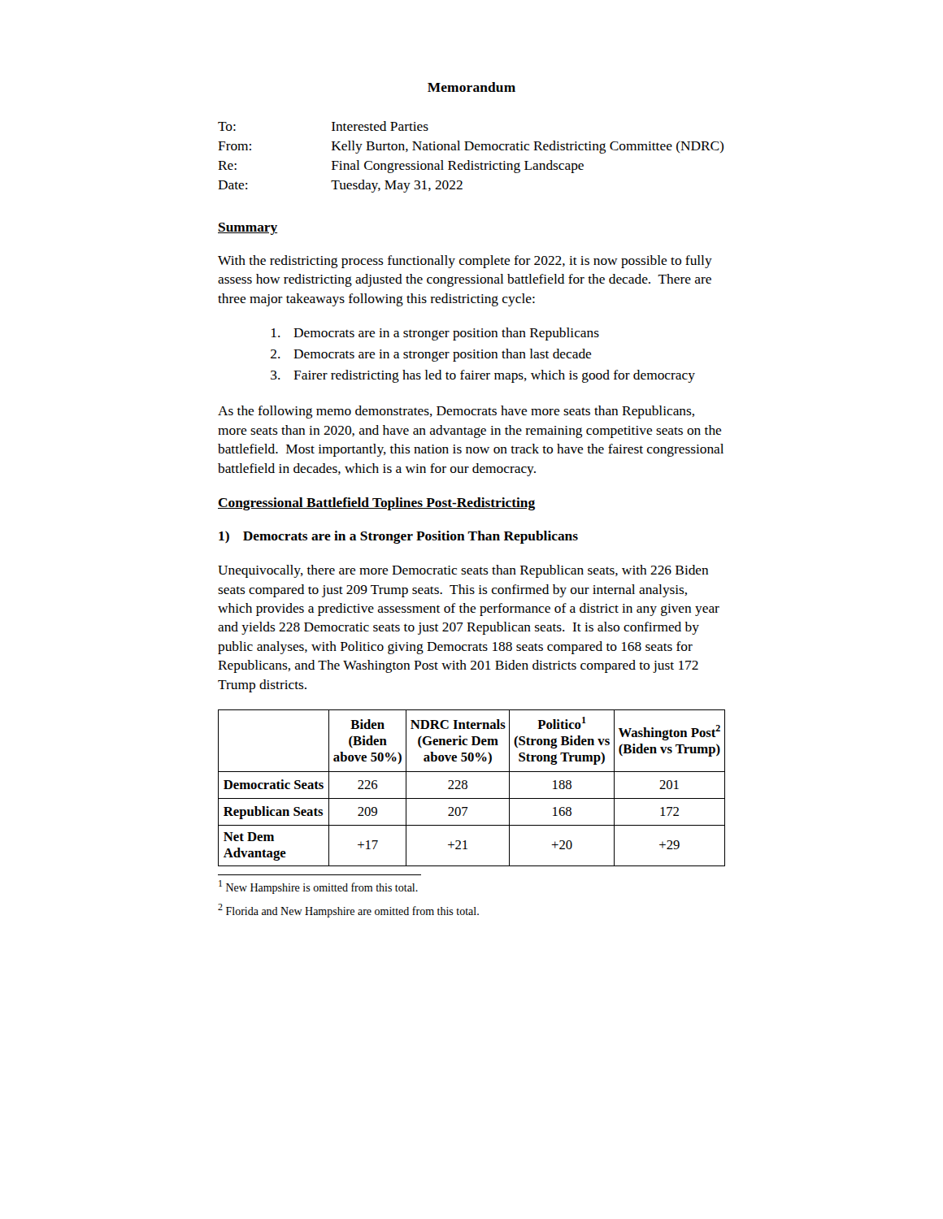Memorandum
| To: | Interested Parties |
| From: | Kelly Burton, National Democratic Redistricting Committee (NDRC) |
| Re: | Final Congressional Redistricting Landscape |
| Date: | Tuesday, May 31, 2022 |
Summary
With the redistricting process functionally complete for 2022, it is now possible to fully assess how redistricting adjusted the congressional battlefield for the decade. There are three major takeaways following this redistricting cycle:
Democrats are in a stronger position than Republicans
Democrats are in a stronger position than last decade
Fairer redistricting has led to fairer maps, which is good for democracy
As the following memo demonstrates, Democrats have more seats than Republicans, more seats than in 2020, and have an advantage in the remaining competitive seats on the battlefield. Most importantly, this nation is now on track to have the fairest congressional battlefield in decades, which is a win for our democracy.
Congressional Battlefield Toplines Post-Redistricting
1) Democrats are in a Stronger Position Than Republicans
Unequivocally, there are more Democratic seats than Republican seats, with 226 Biden seats compared to just 209 Trump seats. This is confirmed by our internal analysis, which provides a predictive assessment of the performance of a district in any given year and yields 228 Democratic seats to just 207 Republican seats. It is also confirmed by public analyses, with Politico giving Democrats 188 seats compared to 168 seats for Republicans, and The Washington Post with 201 Biden districts compared to just 172 Trump districts.
| | Biden (Biden above 50%) | NDRC Internals (Generic Dem above 50%) | Politico 1 (Strong Biden vs Strong Trump) | Washington Post 2 (Biden vs Trump) |
| --- | --- | --- | --- | --- |
| Democratic Seats | 226 | 228 | 188 | 201 |
| Republican Seats | 209 | 207 | 168 | 172 |
| Net Dem Advantage | +17 | +21 | +20 | +29 |
1 New Hampshire is omitted from this total.
2 Florida and New Hampshire are omitted from this total.